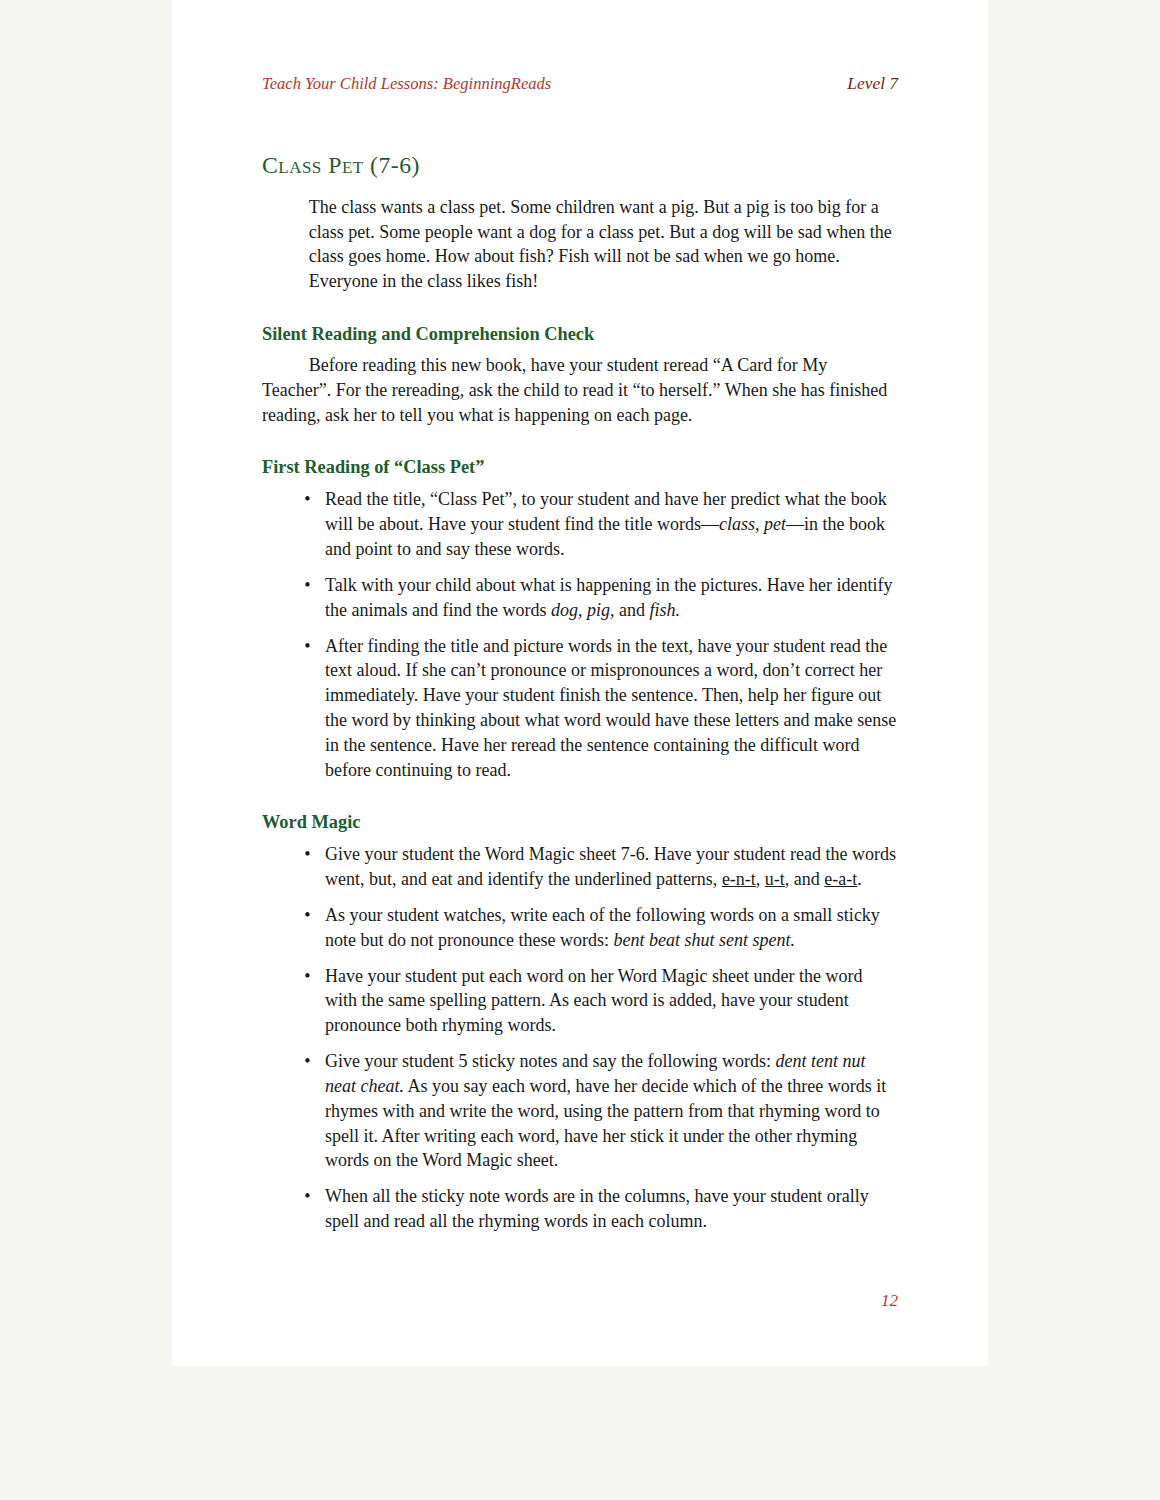Teach Your Child Lessons: BeginningReads Level 7
Class Pet (7-6)
The class wants a class pet. Some children want a pig. But a pig is too big for a class pet. Some people want a dog for a class pet. But a dog will be sad when the class goes home. How about fish? Fish will not be sad when we go home. Everyone in the class likes fish!
Silent Reading and Comprehension Check
Before reading this new book, have your student reread “A Card for My Teacher”. For the rereading, ask the child to read it “to herself.” When she has finished reading, ask her to tell you what is happening on each page.
First Reading of “Class Pet”
Read the title, “Class Pet”, to your student and have her predict what the book will be about. Have your student find the title words—class, pet—in the book and point to and say these words.
Talk with your child about what is happening in the pictures. Have her identify the animals and find the words dog, pig, and fish.
After finding the title and picture words in the text, have your student read the text aloud. If she can’t pronounce or mispronounces a word, don’t correct her immediately. Have your student finish the sentence. Then, help her figure out the word by thinking about what word would have these letters and make sense in the sentence. Have her reread the sentence containing the difficult word before continuing to read.
Word Magic
Give your student the Word Magic sheet 7-6. Have your student read the words went, but, and eat and identify the underlined patterns, e-n-t, u-t, and e-a-t.
As your student watches, write each of the following words on a small sticky note but do not pronounce these words: bent beat shut sent spent.
Have your student put each word on her Word Magic sheet under the word with the same spelling pattern. As each word is added, have your student pronounce both rhyming words.
Give your student 5 sticky notes and say the following words: dent tent nut neat cheat. As you say each word, have her decide which of the three words it rhymes with and write the word, using the pattern from that rhyming word to spell it. After writing each word, have her stick it under the other rhyming words on the Word Magic sheet.
When all the sticky note words are in the columns, have your student orally spell and read all the rhyming words in each column.
12